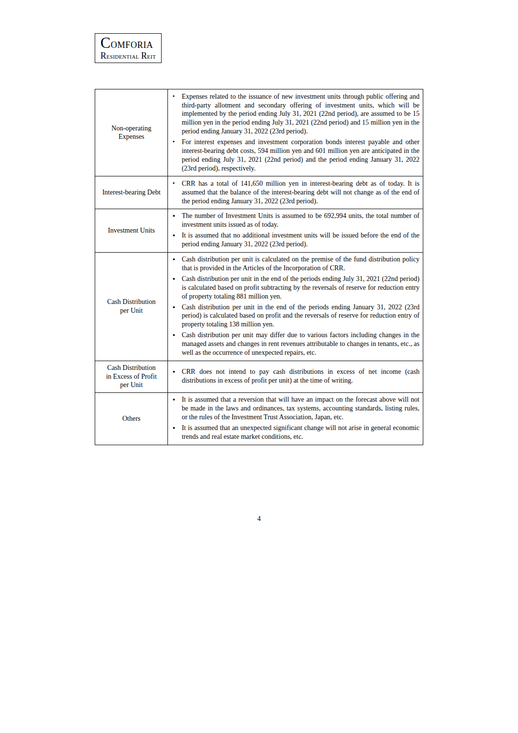Comforia
Residential Reit
| Non-operating Expenses | Expenses related to the issuance of new investment units through public offering and third-party allotment and secondary offering of investment units, which will be implemented by the period ending July 31, 2021 (22nd period), are assumed to be 15 million yen in the period ending July 31, 2021 (22nd period) and 15 million yen in the period ending January 31, 2022 (23rd period). For interest expenses and investment corporation bonds interest payable and other interest-bearing debt costs, 594 million yen and 601 million yen are anticipated in the period ending July 31, 2021 (22nd period) and the period ending January 31, 2022 (23rd period), respectively. |
| Interest-bearing Debt | CRR has a total of 141,650 million yen in interest-bearing debt as of today. It is assumed that the balance of the interest-bearing debt will not change as of the end of the period ending January 31, 2022 (23rd period). |
| Investment Units | The number of Investment Units is assumed to be 692,994 units, the total number of investment units issued as of today. It is assumed that no additional investment units will be issued before the end of the period ending January 31, 2022 (23rd period). |
| Cash Distribution per Unit | Cash distribution per unit is calculated on the premise of the fund distribution policy that is provided in the Articles of the Incorporation of CRR. Cash distribution per unit in the end of the periods ending July 31, 2021 (22nd period) is calculated based on profit subtracting by the reversals of reserve for reduction entry of property totaling 881 million yen. Cash distribution per unit in the end of the periods ending January 31, 2022 (23rd period) is calculated based on profit and the reversals of reserve for reduction entry of property totaling 138 million yen. Cash distribution per unit may differ due to various factors including changes in the managed assets and changes in rent revenues attributable to changes in tenants, etc., as well as the occurrence of unexpected repairs, etc. |
| Cash Distribution in Excess of Profit per Unit | CRR does not intend to pay cash distributions in excess of net income (cash distributions in excess of profit per unit) at the time of writing. |
| Others | It is assumed that a reversion that will have an impact on the forecast above will not be made in the laws and ordinances, tax systems, accounting standards, listing rules, or the rules of the Investment Trust Association, Japan, etc. It is assumed that an unexpected significant change will not arise in general economic trends and real estate market conditions, etc. |
4